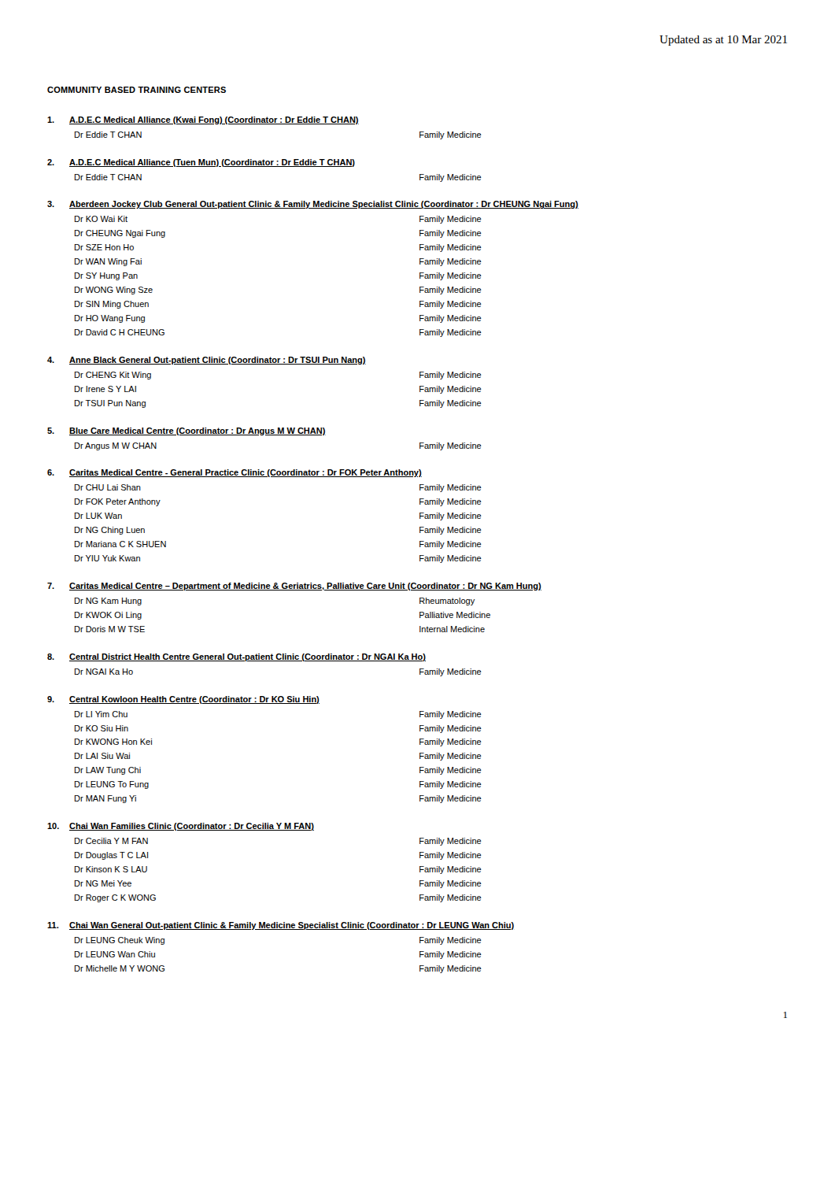Updated as at 10 Mar 2021
COMMUNITY BASED TRAINING CENTERS
1.
A.D.E.C Medical Alliance (Kwai Fong) (Coordinator : Dr Eddie T CHAN)
| Dr Eddie T CHAN | Family Medicine |
2.
A.D.E.C Medical Alliance (Tuen Mun) (Coordinator : Dr Eddie T CHAN)
| Dr Eddie T CHAN | Family Medicine |
3.
Aberdeen Jockey Club General Out-patient Clinic & Family Medicine Specialist Clinic (Coordinator : Dr CHEUNG Ngai Fung)
| Dr KO Wai Kit | Family Medicine |
| Dr CHEUNG Ngai Fung | Family Medicine |
| Dr SZE Hon Ho | Family Medicine |
| Dr WAN Wing Fai | Family Medicine |
| Dr SY Hung Pan | Family Medicine |
| Dr WONG Wing Sze | Family Medicine |
| Dr SIN Ming Chuen | Family Medicine |
| Dr HO Wang Fung | Family Medicine |
| Dr David C H CHEUNG | Family Medicine |
4.
Anne Black General Out-patient Clinic (Coordinator : Dr TSUI Pun Nang)
| Dr CHENG Kit Wing | Family Medicine |
| Dr Irene S Y LAI | Family Medicine |
| Dr TSUI Pun Nang | Family Medicine |
5.
Blue Care Medical Centre (Coordinator : Dr Angus M W CHAN)
| Dr Angus M W CHAN | Family Medicine |
6.
Caritas Medical Centre - General Practice Clinic (Coordinator : Dr FOK Peter Anthony)
| Dr CHU Lai Shan | Family Medicine |
| Dr FOK Peter Anthony | Family Medicine |
| Dr LUK Wan | Family Medicine |
| Dr NG Ching Luen | Family Medicine |
| Dr Mariana C K SHUEN | Family Medicine |
| Dr YIU Yuk Kwan | Family Medicine |
7.
Caritas Medical Centre – Department of Medicine & Geriatrics, Palliative Care Unit (Coordinator : Dr NG Kam Hung)
| Dr NG Kam Hung | Rheumatology |
| Dr KWOK Oi Ling | Palliative Medicine |
| Dr Doris M W TSE | Internal Medicine |
8.
Central District Health Centre General Out-patient Clinic (Coordinator : Dr NGAI Ka Ho)
| Dr NGAI Ka Ho | Family Medicine |
9.
Central Kowloon Health Centre (Coordinator : Dr KO Siu Hin)
| Dr LI Yim Chu | Family Medicine |
| Dr KO Siu Hin | Family Medicine |
| Dr KWONG Hon Kei | Family Medicine |
| Dr LAI Siu Wai | Family Medicine |
| Dr LAW Tung Chi | Family Medicine |
| Dr LEUNG To Fung | Family Medicine |
| Dr MAN Fung Yi | Family Medicine |
10.
Chai Wan Families Clinic (Coordinator : Dr Cecilia Y M FAN)
| Dr Cecilia Y M FAN | Family Medicine |
| Dr Douglas T C LAI | Family Medicine |
| Dr Kinson K S LAU | Family Medicine |
| Dr NG Mei Yee | Family Medicine |
| Dr Roger C K WONG | Family Medicine |
11.
Chai Wan General Out-patient Clinic & Family Medicine Specialist Clinic (Coordinator : Dr LEUNG Wan Chiu)
| Dr LEUNG Cheuk Wing | Family Medicine |
| Dr LEUNG Wan Chiu | Family Medicine |
| Dr Michelle M Y WONG | Family Medicine |
1